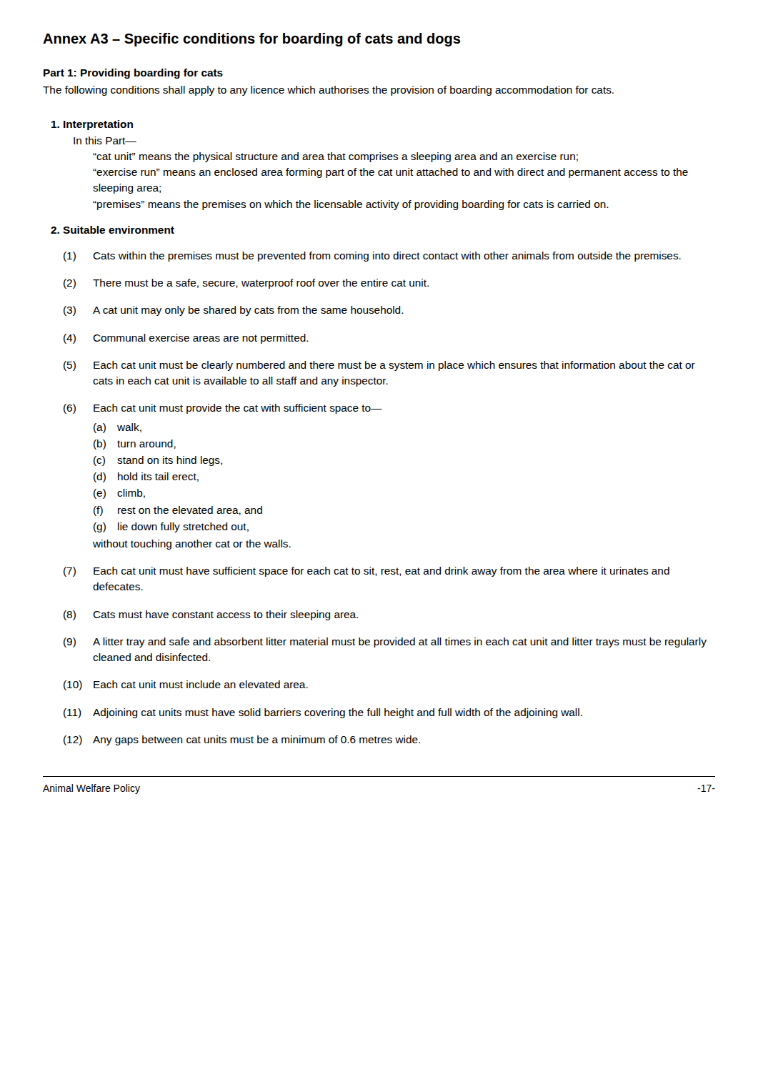Annex A3 – Specific conditions for boarding of cats and dogs
Part 1: Providing boarding for cats
The following conditions shall apply to any licence which authorises the provision of boarding accommodation for cats.
Interpretation
In this Part—
“cat unit” means the physical structure and area that comprises a sleeping area and an exercise run;
“exercise run” means an enclosed area forming part of the cat unit attached to and with direct and permanent access to the sleeping area;
“premises” means the premises on which the licensable activity of providing boarding for cats is carried on.
Suitable environment
Cats within the premises must be prevented from coming into direct contact with other animals from outside the premises.
There must be a safe, secure, waterproof roof over the entire cat unit.
A cat unit may only be shared by cats from the same household.
Communal exercise areas are not permitted.
Each cat unit must be clearly numbered and there must be a system in place which ensures that information about the cat or cats in each cat unit is available to all staff and any inspector.
Each cat unit must provide the cat with sufficient space to—
walk,
turn around,
stand on its hind legs,
hold its tail erect,
climb,
rest on the elevated area, and
lie down fully stretched out,
without touching another cat or the walls.
Each cat unit must have sufficient space for each cat to sit, rest, eat and drink away from the area where it urinates and defecates.
Cats must have constant access to their sleeping area.
A litter tray and safe and absorbent litter material must be provided at all times in each cat unit and litter trays must be regularly cleaned and disinfected.
Each cat unit must include an elevated area.
Adjoining cat units must have solid barriers covering the full height and full width of the adjoining wall.
Any gaps between cat units must be a minimum of 0.6 metres wide.
Animal Welfare Policy -17-